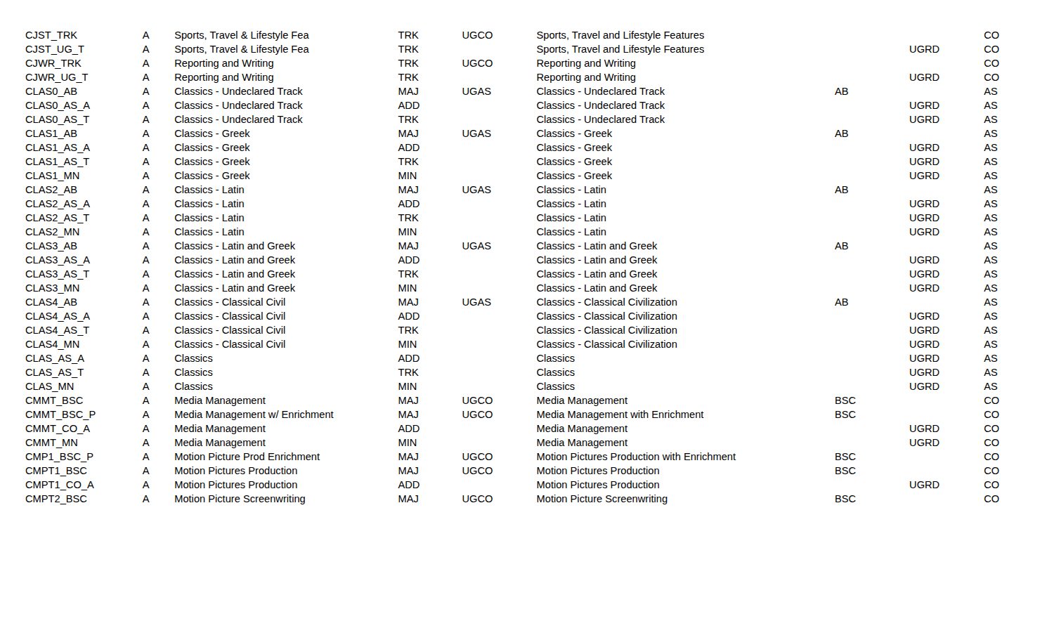| CJST_TRK | A | Sports, Travel & Lifestyle Fea | TRK | UGCO | Sports, Travel and Lifestyle Features | | | CO |
| CJST_UG_T | A | Sports, Travel & Lifestyle Fea | TRK | | Sports, Travel and Lifestyle Features | | UGRD | CO |
| CJWR_TRK | A | Reporting and Writing | TRK | UGCO | Reporting and Writing | | | CO |
| CJWR_UG_T | A | Reporting and Writing | TRK | | Reporting and Writing | | UGRD | CO |
| CLAS0_AB | A | Classics - Undeclared Track | MAJ | UGAS | Classics - Undeclared Track | AB | | AS |
| CLAS0_AS_A | A | Classics - Undeclared Track | ADD | | Classics - Undeclared Track | | UGRD | AS |
| CLAS0_AS_T | A | Classics - Undeclared Track | TRK | | Classics - Undeclared Track | | UGRD | AS |
| CLAS1_AB | A | Classics - Greek | MAJ | UGAS | Classics - Greek | AB | | AS |
| CLAS1_AS_A | A | Classics - Greek | ADD | | Classics - Greek | | UGRD | AS |
| CLAS1_AS_T | A | Classics - Greek | TRK | | Classics - Greek | | UGRD | AS |
| CLAS1_MN | A | Classics - Greek | MIN | | Classics - Greek | | UGRD | AS |
| CLAS2_AB | A | Classics - Latin | MAJ | UGAS | Classics - Latin | AB | | AS |
| CLAS2_AS_A | A | Classics - Latin | ADD | | Classics - Latin | | UGRD | AS |
| CLAS2_AS_T | A | Classics - Latin | TRK | | Classics - Latin | | UGRD | AS |
| CLAS2_MN | A | Classics - Latin | MIN | | Classics - Latin | | UGRD | AS |
| CLAS3_AB | A | Classics - Latin and Greek | MAJ | UGAS | Classics - Latin and Greek | AB | | AS |
| CLAS3_AS_A | A | Classics - Latin and Greek | ADD | | Classics - Latin and Greek | | UGRD | AS |
| CLAS3_AS_T | A | Classics - Latin and Greek | TRK | | Classics - Latin and Greek | | UGRD | AS |
| CLAS3_MN | A | Classics - Latin and Greek | MIN | | Classics - Latin and Greek | | UGRD | AS |
| CLAS4_AB | A | Classics - Classical Civil | MAJ | UGAS | Classics - Classical Civilization | AB | | AS |
| CLAS4_AS_A | A | Classics - Classical Civil | ADD | | Classics - Classical Civilization | | UGRD | AS |
| CLAS4_AS_T | A | Classics - Classical Civil | TRK | | Classics - Classical Civilization | | UGRD | AS |
| CLAS4_MN | A | Classics - Classical Civil | MIN | | Classics - Classical Civilization | | UGRD | AS |
| CLAS_AS_A | A | Classics | ADD | | Classics | | UGRD | AS |
| CLAS_AS_T | A | Classics | TRK | | Classics | | UGRD | AS |
| CLAS_MN | A | Classics | MIN | | Classics | | UGRD | AS |
| CMMT_BSC | A | Media Management | MAJ | UGCO | Media Management | BSC | | CO |
| CMMT_BSC_P | A | Media Management w/ Enrichment | MAJ | UGCO | Media Management with Enrichment | BSC | | CO |
| CMMT_CO_A | A | Media Management | ADD | | Media Management | | UGRD | CO |
| CMMT_MN | A | Media Management | MIN | | Media Management | | UGRD | CO |
| CMP1_BSC_P | A | Motion Picture Prod Enrichment | MAJ | UGCO | Motion Pictures Production with Enrichment | BSC | | CO |
| CMPT1_BSC | A | Motion Pictures Production | MAJ | UGCO | Motion Pictures Production | BSC | | CO |
| CMPT1_CO_A | A | Motion Pictures Production | ADD | | Motion Pictures Production | | UGRD | CO |
| CMPT2_BSC | A | Motion Picture Screenwriting | MAJ | UGCO | Motion Picture Screenwriting | BSC | | CO |